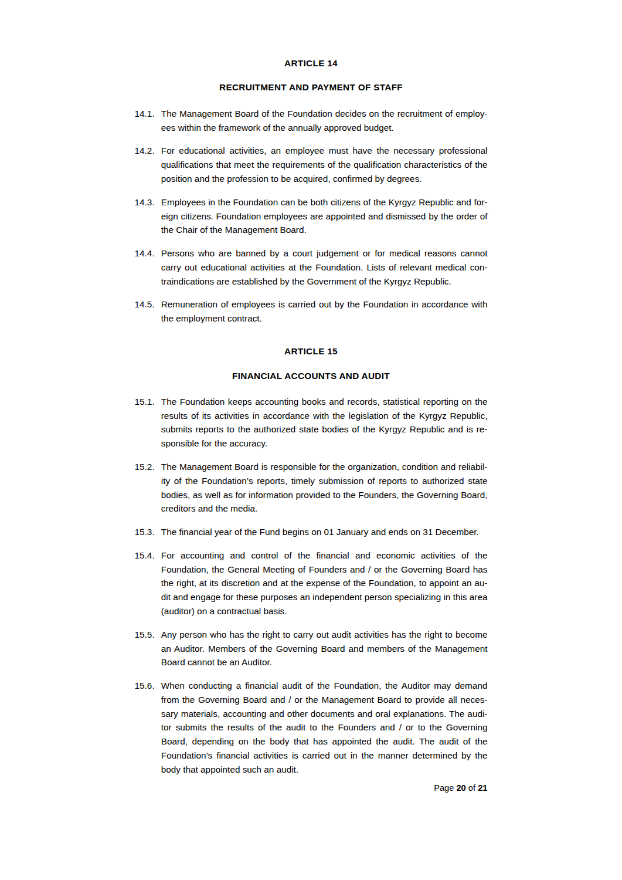ARTICLE 14
RECRUITMENT AND PAYMENT OF STAFF
14.1. The Management Board of the Foundation decides on the recruitment of employees within the framework of the annually approved budget.
14.2. For educational activities, an employee must have the necessary professional qualifications that meet the requirements of the qualification characteristics of the position and the profession to be acquired, confirmed by degrees.
14.3. Employees in the Foundation can be both citizens of the Kyrgyz Republic and foreign citizens. Foundation employees are appointed and dismissed by the order of the Chair of the Management Board.
14.4. Persons who are banned by a court judgement or for medical reasons cannot carry out educational activities at the Foundation. Lists of relevant medical contraindications are established by the Government of the Kyrgyz Republic.
14.5. Remuneration of employees is carried out by the Foundation in accordance with the employment contract.
ARTICLE 15
FINANCIAL ACCOUNTS AND AUDIT
15.1. The Foundation keeps accounting books and records, statistical reporting on the results of its activities in accordance with the legislation of the Kyrgyz Republic, submits reports to the authorized state bodies of the Kyrgyz Republic and is responsible for the accuracy.
15.2. The Management Board is responsible for the organization, condition and reliability of the Foundation’s reports, timely submission of reports to authorized state bodies, as well as for information provided to the Founders, the Governing Board, creditors and the media.
15.3. The financial year of the Fund begins on 01 January and ends on 31 December.
15.4. For accounting and control of the financial and economic activities of the Foundation, the General Meeting of Founders and / or the Governing Board has the right, at its discretion and at the expense of the Foundation, to appoint an audit and engage for these purposes an independent person specializing in this area (auditor) on a contractual basis.
15.5. Any person who has the right to carry out audit activities has the right to become an Auditor. Members of the Governing Board and members of the Management Board cannot be an Auditor.
15.6. When conducting a financial audit of the Foundation, the Auditor may demand from the Governing Board and / or the Management Board to provide all necessary materials, accounting and other documents and oral explanations. The auditor submits the results of the audit to the Founders and / or to the Governing Board, depending on the body that has appointed the audit. The audit of the Foundation’s financial activities is carried out in the manner determined by the body that appointed such an audit.
Page 20 of 21